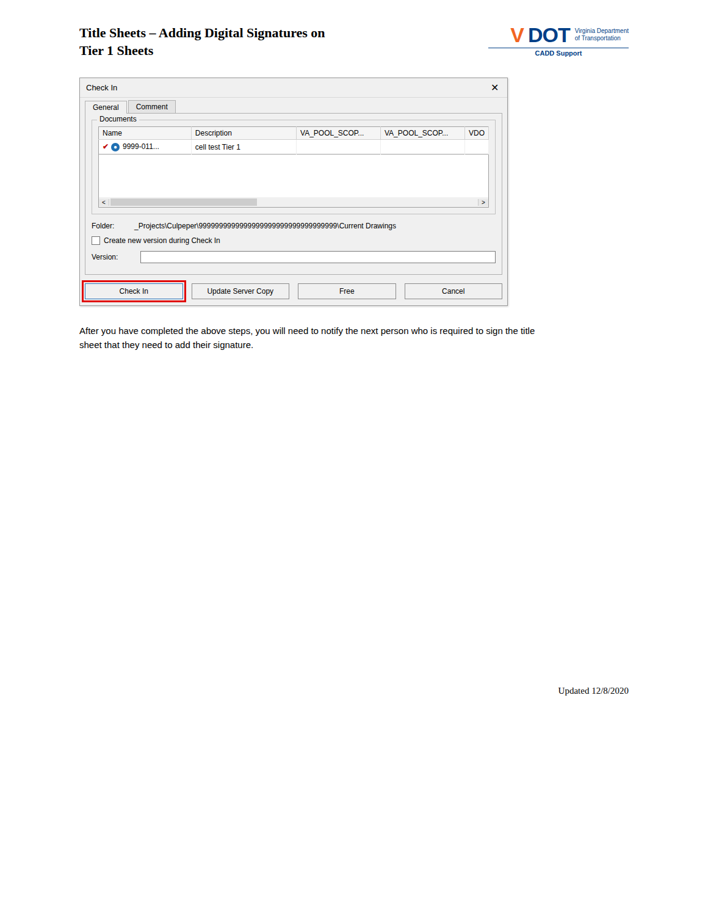Title Sheets – Adding Digital Signatures on
Tier 1 Sheets
VDOT Virginia Department
of Transportation
CADD Support
Check In ✕
General
Comment
Documents
| Name | Description | VA_POOL_SCOP... | VA_POOL_SCOP... | VDO |
| --- | --- | --- | --- | --- |
| ✔ ● 9999-011... | cell test Tier 1 | | | |
<
>
Folder: _Projects\Culpeper\9999999999999999999999999999999999\Current Drawings
Create new version during Check In
Version:
Check In
Update Server Copy
Free
Cancel
After you have completed the above steps, you will need to notify the next person who is required to sign the title sheet that they need to add their signature.
Updated 12/8/2020